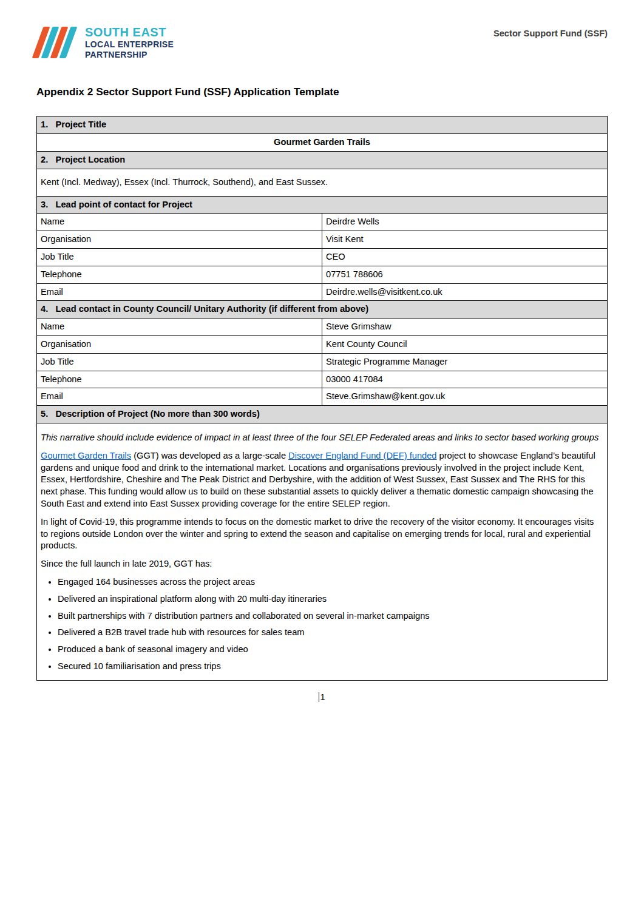SOUTH EAST
LOCAL ENTERPRISE
PARTNERSHIP
Sector Support Fund (SSF)
Appendix 2 Sector Support Fund (SSF) Application Template
| 1. Project Title |
| Gourmet Garden Trails |
| 2. Project Location |
| Kent (Incl. Medway), Essex (Incl. Thurrock, Southend), and East Sussex. |
| 3. Lead point of contact for Project |
| Name | Deirdre Wells |
| Organisation | Visit Kent |
| Job Title | CEO |
| Telephone | 07751 788606 |
| Email | Deirdre.wells@visitkent.co.uk |
| 4. Lead contact in County Council/ Unitary Authority (if different from above) |
| Name | Steve Grimshaw |
| Organisation | Kent County Council |
| Job Title | Strategic Programme Manager |
| Telephone | 03000 417084 |
| Email | Steve.Grimshaw@kent.gov.uk |
| 5. Description of Project (No more than 300 words) |
| This narrative should include evidence of impact in at least three of the four SELEP Federated areas and links to sector based working groups Gourmet Garden Trails (GGT) was developed as a large-scale Discover England Fund (DEF) funded project to showcase England’s beautiful gardens and unique food and drink to the international market. Locations and organisations previously involved in the project include Kent, Essex, Hertfordshire, Cheshire and The Peak District and Derbyshire, with the addition of West Sussex, East Sussex and The RHS for this next phase. This funding would allow us to build on these substantial assets to quickly deliver a thematic domestic campaign showcasing the South East and extend into East Sussex providing coverage for the entire SELEP region. In light of Covid-19, this programme intends to focus on the domestic market to drive the recovery of the visitor economy. It encourages visits to regions outside London over the winter and spring to extend the season and capitalise on emerging trends for local, rural and experiential products. Since the full launch in late 2019, GGT has: Engaged 164 businesses across the project areas Delivered an inspirational platform along with 20 multi-day itineraries Built partnerships with 7 distribution partners and collaborated on several in-market campaigns Delivered a B2B travel trade hub with resources for sales team Produced a bank of seasonal imagery and video Secured 10 familiarisation and press trips |
1